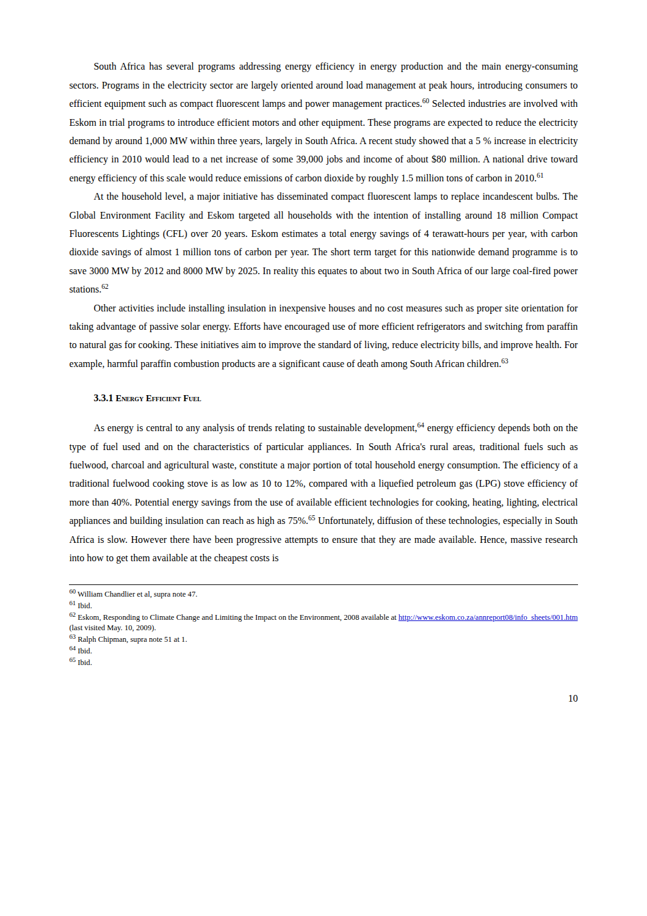South Africa has several programs addressing energy efficiency in energy production and the main energy-consuming sectors. Programs in the electricity sector are largely oriented around load management at peak hours, introducing consumers to efficient equipment such as compact fluorescent lamps and power management practices.60 Selected industries are involved with Eskom in trial programs to introduce efficient motors and other equipment. These programs are expected to reduce the electricity demand by around 1,000 MW within three years, largely in South Africa. A recent study showed that a 5 % increase in electricity efficiency in 2010 would lead to a net increase of some 39,000 jobs and income of about $80 million. A national drive toward energy efficiency of this scale would reduce emissions of carbon dioxide by roughly 1.5 million tons of carbon in 2010.61
At the household level, a major initiative has disseminated compact fluorescent lamps to replace incandescent bulbs. The Global Environment Facility and Eskom targeted all households with the intention of installing around 18 million Compact Fluorescents Lightings (CFL) over 20 years. Eskom estimates a total energy savings of 4 terawatt-hours per year, with carbon dioxide savings of almost 1 million tons of carbon per year. The short term target for this nationwide demand programme is to save 3000 MW by 2012 and 8000 MW by 2025. In reality this equates to about two in South Africa of our large coal-fired power stations.62
Other activities include installing insulation in inexpensive houses and no cost measures such as proper site orientation for taking advantage of passive solar energy. Efforts have encouraged use of more efficient refrigerators and switching from paraffin to natural gas for cooking. These initiatives aim to improve the standard of living, reduce electricity bills, and improve health. For example, harmful paraffin combustion products are a significant cause of death among South African children.63
3.3.1 Energy Efficient Fuel
As energy is central to any analysis of trends relating to sustainable development,64 energy efficiency depends both on the type of fuel used and on the characteristics of particular appliances. In South Africa's rural areas, traditional fuels such as fuelwood, charcoal and agricultural waste, constitute a major portion of total household energy consumption. The efficiency of a traditional fuelwood cooking stove is as low as 10 to 12%, compared with a liquefied petroleum gas (LPG) stove efficiency of more than 40%. Potential energy savings from the use of available efficient technologies for cooking, heating, lighting, electrical appliances and building insulation can reach as high as 75%.65 Unfortunately, diffusion of these technologies, especially in South Africa is slow. However there have been progressive attempts to ensure that they are made available. Hence, massive research into how to get them available at the cheapest costs is
60 William Chandlier et al, supra note 47.
61 Ibid.
62 Eskom, Responding to Climate Change and Limiting the Impact on the Environment, 2008 available at http://www.eskom.co.za/annreport08/info_sheets/001.htm (last visited May. 10, 2009).
63 Ralph Chipman, supra note 51 at 1.
64 Ibid.
65 Ibid.
10